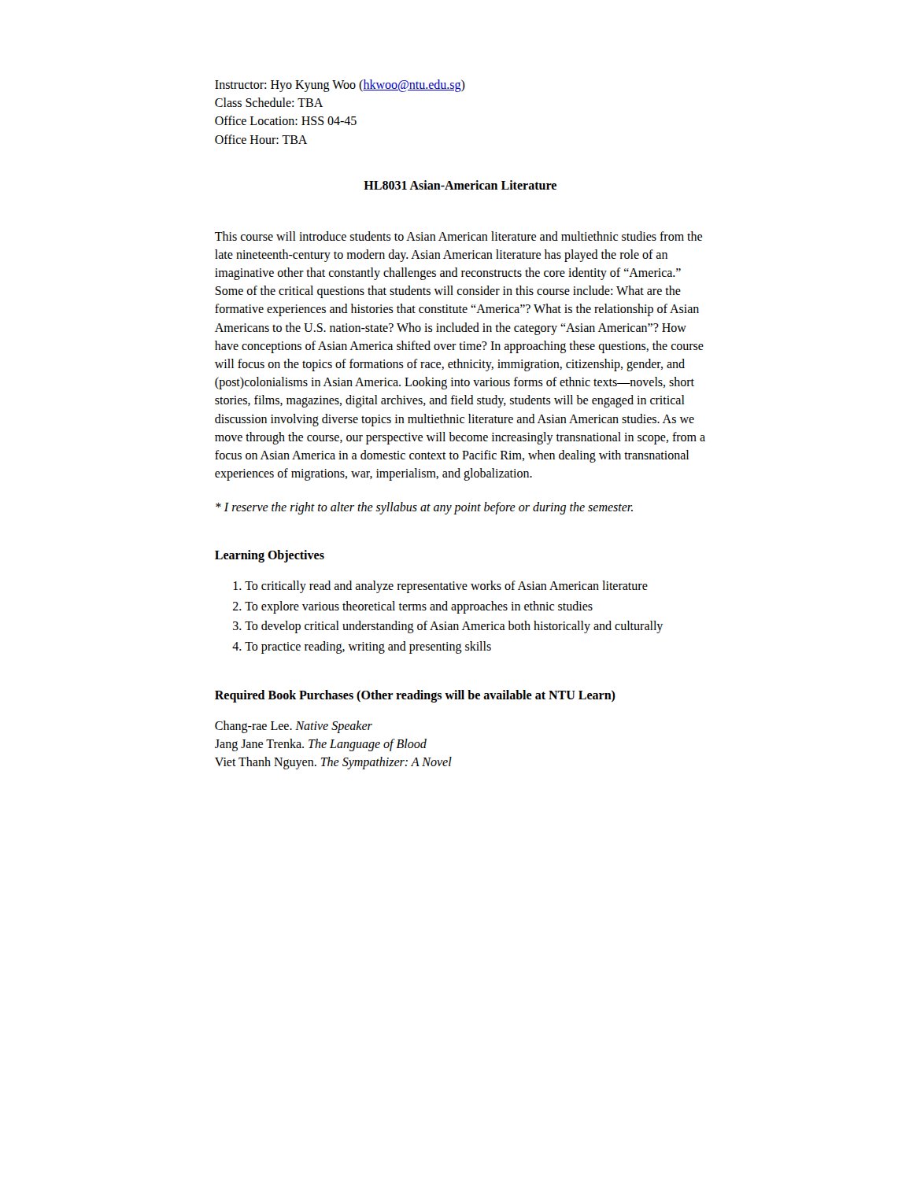Instructor: Hyo Kyung Woo (hkwoo@ntu.edu.sg)
Class Schedule: TBA
Office Location: HSS 04-45
Office Hour: TBA
HL8031 Asian-American Literature
This course will introduce students to Asian American literature and multiethnic studies from the late nineteenth-century to modern day. Asian American literature has played the role of an imaginative other that constantly challenges and reconstructs the core identity of “America.” Some of the critical questions that students will consider in this course include: What are the formative experiences and histories that constitute “America”? What is the relationship of Asian Americans to the U.S. nation-state? Who is included in the category “Asian American”? How have conceptions of Asian America shifted over time? In approaching these questions, the course will focus on the topics of formations of race, ethnicity, immigration, citizenship, gender, and (post)colonialisms in Asian America. Looking into various forms of ethnic texts—novels, short stories, films, magazines, digital archives, and field study, students will be engaged in critical discussion involving diverse topics in multiethnic literature and Asian American studies. As we move through the course, our perspective will become increasingly transnational in scope, from a focus on Asian America in a domestic context to Pacific Rim, when dealing with transnational experiences of migrations, war, imperialism, and globalization.
* I reserve the right to alter the syllabus at any point before or during the semester.
Learning Objectives
To critically read and analyze representative works of Asian American literature
To explore various theoretical terms and approaches in ethnic studies
To develop critical understanding of Asian America both historically and culturally
To practice reading, writing and presenting skills
Required Book Purchases (Other readings will be available at NTU Learn)
Chang-rae Lee. Native Speaker
Jang Jane Trenka. The Language of Blood
Viet Thanh Nguyen. The Sympathizer: A Novel